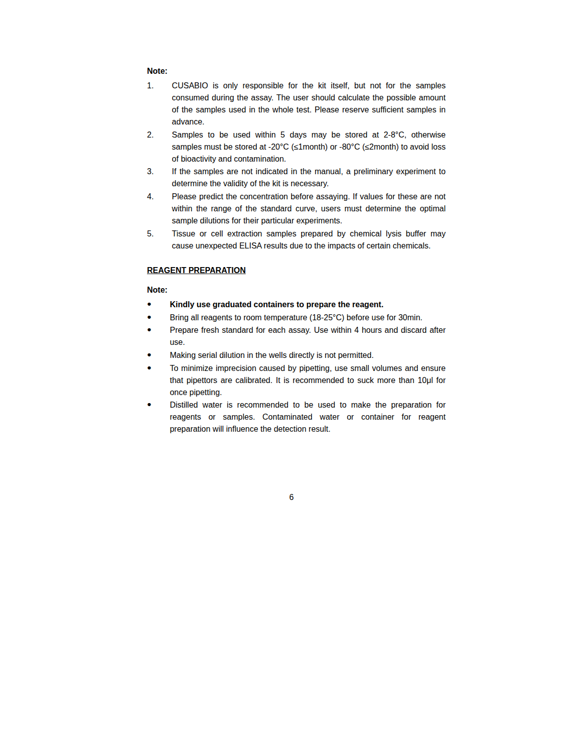Note:
1. CUSABIO is only responsible for the kit itself, but not for the samples consumed during the assay. The user should calculate the possible amount of the samples used in the whole test. Please reserve sufficient samples in advance.
2. Samples to be used within 5 days may be stored at 2-8°C, otherwise samples must be stored at -20°C (≤1month) or -80°C (≤2month) to avoid loss of bioactivity and contamination.
3. If the samples are not indicated in the manual, a preliminary experiment to determine the validity of the kit is necessary.
4. Please predict the concentration before assaying. If values for these are not within the range of the standard curve, users must determine the optimal sample dilutions for their particular experiments.
5. Tissue or cell extraction samples prepared by chemical lysis buffer may cause unexpected ELISA results due to the impacts of certain chemicals.
REAGENT PREPARATION
Note:
● Kindly use graduated containers to prepare the reagent.
● Bring all reagents to room temperature (18-25°C) before use for 30min.
● Prepare fresh standard for each assay. Use within 4 hours and discard after use.
● Making serial dilution in the wells directly is not permitted.
● To minimize imprecision caused by pipetting, use small volumes and ensure that pipettors are calibrated. It is recommended to suck more than 10μl for once pipetting.
● Distilled water is recommended to be used to make the preparation for reagents or samples. Contaminated water or container for reagent preparation will influence the detection result.
6